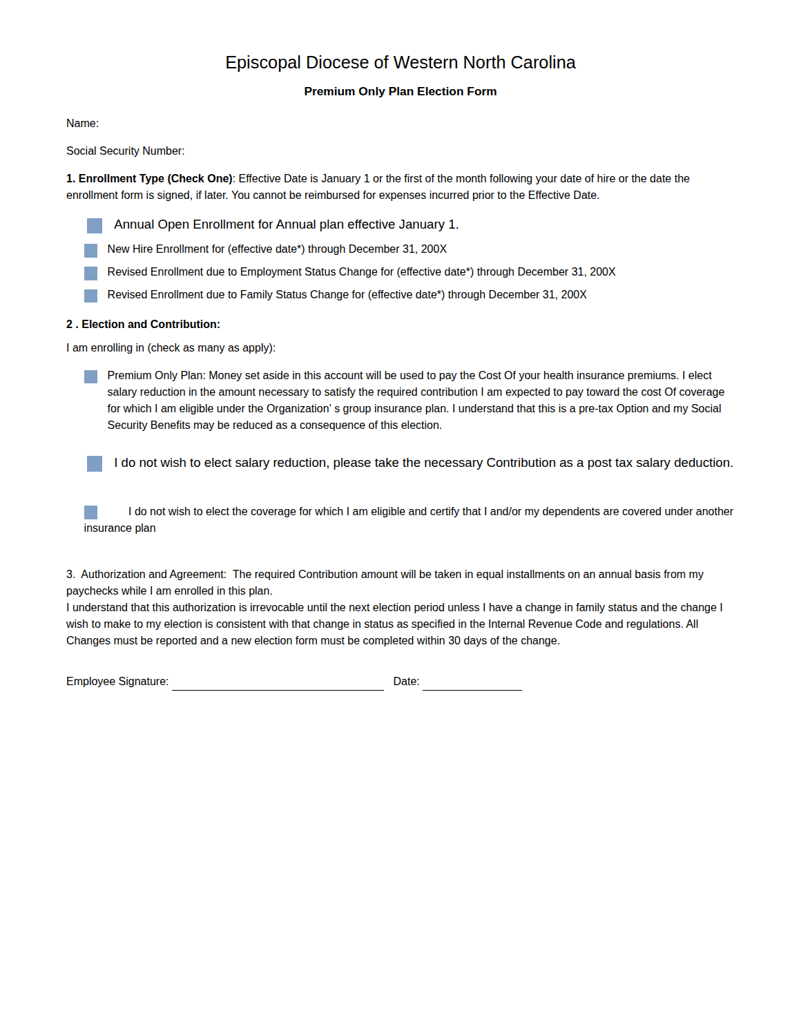Episcopal Diocese of Western North Carolina
Premium Only Plan Election Form
Name:
Social Security Number:
1. Enrollment Type (Check One): Effective Date is January 1 or the first of the month following your date of hire or the date the enrollment form is signed, if later. You cannot be reimbursed for expenses incurred prior to the Effective Date.
Annual Open Enrollment for Annual plan effective January 1.
New Hire Enrollment for (effective date*) through December 31, 200X
Revised Enrollment due to Employment Status Change for (effective date*) through December 31, 200X
Revised Enrollment due to Family Status Change for (effective date*) through December 31, 200X
2 . Election and Contribution:
I am enrolling in (check as many as apply):
Premium Only Plan: Money set aside in this account will be used to pay the Cost Of your health insurance premiums. I elect salary reduction in the amount necessary to satisfy the required contribution I am expected to pay toward the cost Of coverage for which I am eligible under the Organization' s group insurance plan. I understand that this is a pre-tax Option and my Social Security Benefits may be reduced as a consequence of this election.
I do not wish to elect salary reduction, please take the necessary Contribution as a post tax salary deduction.
I do not wish to elect the coverage for which I am eligible and certify that I and/or my dependents are covered under another insurance plan
3. Authorization and Agreement: The required Contribution amount will be taken in equal installments on an annual basis from my paychecks while I am enrolled in this plan.
I understand that this authorization is irrevocable until the next election period unless I have a change in family status and the change I wish to make to my election is consistent with that change in status as specified in the Internal Revenue Code and regulations. All Changes must be reported and a new election form must be completed within 30 days of the change.
Employee Signature: Date: